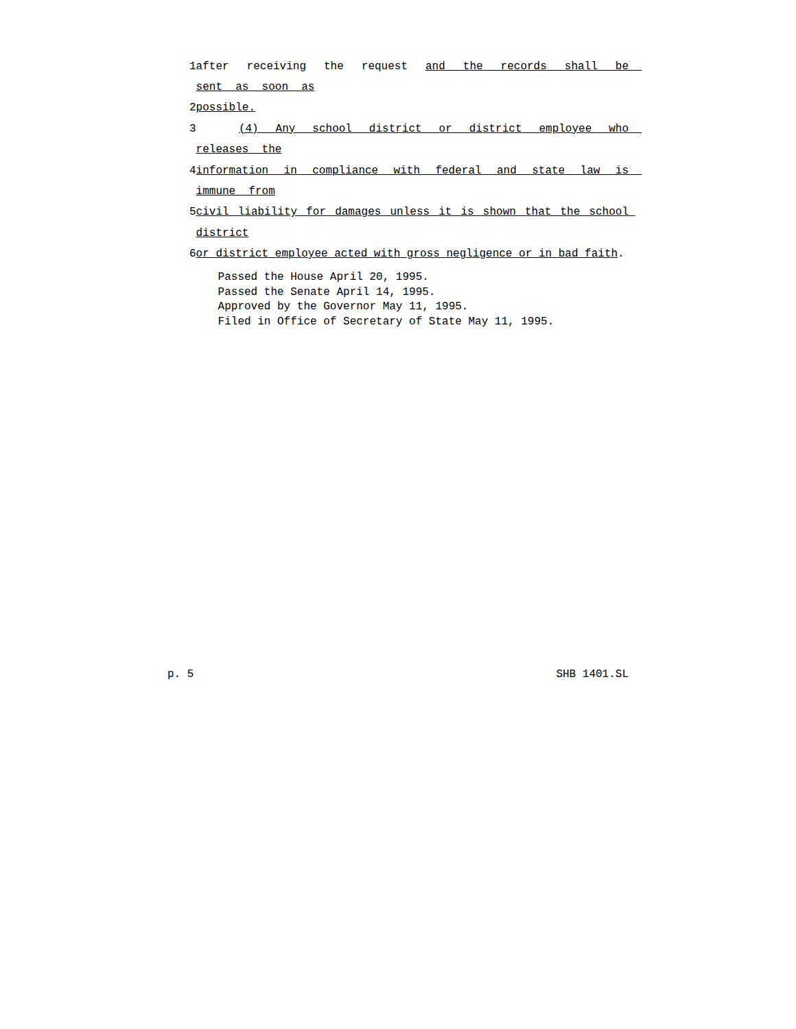| 1 | after receiving the request and the records shall be sent as soon as |
| 2 | possible. |
| 3 | (4) Any school district or district employee who releases the |
| 4 | information in compliance with federal and state law is immune from |
| 5 | civil liability for damages unless it is shown that the school district |
| 6 | or district employee acted with gross negligence or in bad faith . |
Passed the House April 20, 1995. Passed the Senate April 14, 1995. Approved by the Governor May 11, 1995. Filed in Office of Secretary of State May 11, 1995.
p. 5
SHB 1401.SL